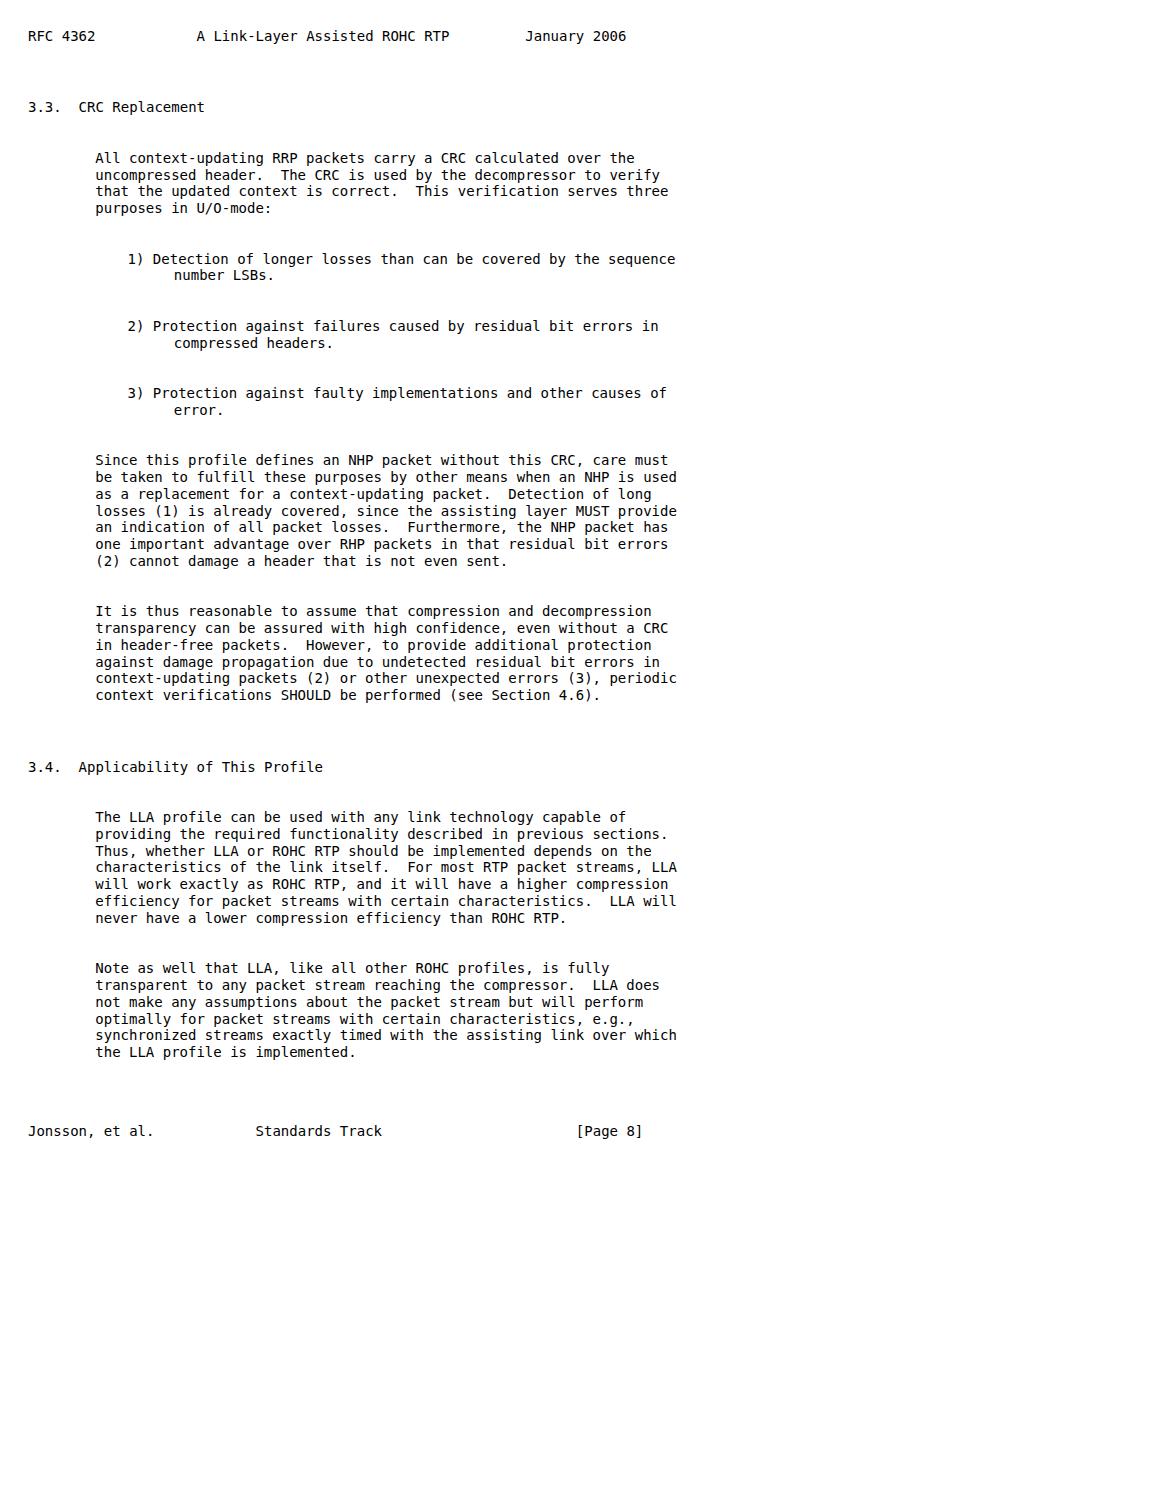RFC 4362 A Link-Layer Assisted ROHC RTP January 2006
3.3. CRC Replacement
All context-updating RRP packets carry a CRC calculated over the uncompressed header. The CRC is used by the decompressor to verify that the updated context is correct. This verification serves three purposes in U/O-mode:
1) Detection of longer losses than can be covered by the sequence number LSBs.
2) Protection against failures caused by residual bit errors in compressed headers.
3) Protection against faulty implementations and other causes of error.
Since this profile defines an NHP packet without this CRC, care must be taken to fulfill these purposes by other means when an NHP is used as a replacement for a context-updating packet. Detection of long losses (1) is already covered, since the assisting layer MUST provide an indication of all packet losses. Furthermore, the NHP packet has one important advantage over RHP packets in that residual bit errors (2) cannot damage a header that is not even sent.
It is thus reasonable to assume that compression and decompression transparency can be assured with high confidence, even without a CRC in header-free packets. However, to provide additional protection against damage propagation due to undetected residual bit errors in context-updating packets (2) or other unexpected errors (3), periodic context verifications SHOULD be performed (see Section 4.6).
3.4. Applicability of This Profile
The LLA profile can be used with any link technology capable of providing the required functionality described in previous sections. Thus, whether LLA or ROHC RTP should be implemented depends on the characteristics of the link itself. For most RTP packet streams, LLA will work exactly as ROHC RTP, and it will have a higher compression efficiency for packet streams with certain characteristics. LLA will never have a lower compression efficiency than ROHC RTP.
Note as well that LLA, like all other ROHC profiles, is fully transparent to any packet stream reaching the compressor. LLA does not make any assumptions about the packet stream but will perform optimally for packet streams with certain characteristics, e.g., synchronized streams exactly timed with the assisting link over which the LLA profile is implemented.
Jonsson, et al. Standards Track [Page 8]